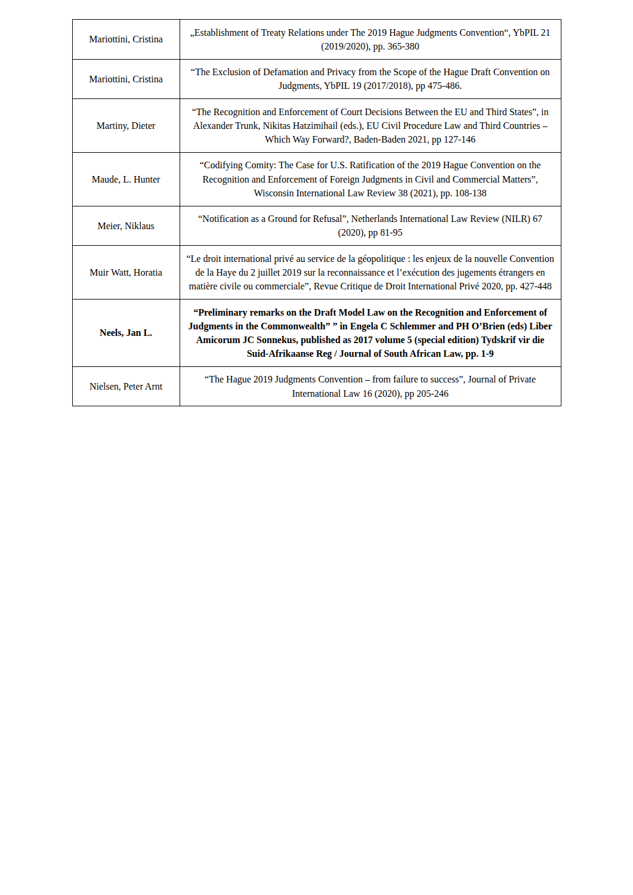| Mariottini, Cristina | „Establishment of Treaty Relations under The 2019 Hague Judgments Convention“, YbPIL 21 (2019/2020), pp. 365-380 |
| Mariottini, Cristina | “The Exclusion of Defamation and Privacy from the Scope of the Hague Draft Convention on Judgments, YbPIL 19 (2017/2018), pp 475-486. |
| Martiny, Dieter | “The Recognition and Enforcement of Court Decisions Between the EU and Third States”, in Alexander Trunk, Nikitas Hatzimihail (eds.), EU Civil Procedure Law and Third Countries – Which Way Forward?, Baden-Baden 2021, pp 127-146 |
| Maude, L. Hunter | “Codifying Comity: The Case for U.S. Ratification of the 2019 Hague Convention on the Recognition and Enforcement of Foreign Judgments in Civil and Commercial Matters”, Wisconsin International Law Review 38 (2021), pp. 108-138 |
| Meier, Niklaus | “Notification as a Ground for Refusal”, Netherlands International Law Review (NILR) 67 (2020), pp 81-95 |
| Muir Watt, Horatia | “Le droit international privé au service de la géopolitique : les enjeux de la nouvelle Convention de la Haye du 2 juillet 2019 sur la reconnaissance et l’exécution des jugements étrangers en matière civile ou commerciale”, Revue Critique de Droit International Privé 2020, pp. 427-448 |
| Neels, Jan L. | “Preliminary remarks on the Draft Model Law on the Recognition and Enforcement of Judgments in the Commonwealth” ” in Engela C Schlemmer and PH O’Brien (eds) Liber Amicorum JC Sonnekus, published as 2017 volume 5 (special edition) Tydskrif vir die Suid-Afrikaanse Reg / Journal of South African Law, pp. 1-9 |
| Nielsen, Peter Arnt | “The Hague 2019 Judgments Convention – from failure to success”, Journal of Private International Law 16 (2020), pp 205-246 |